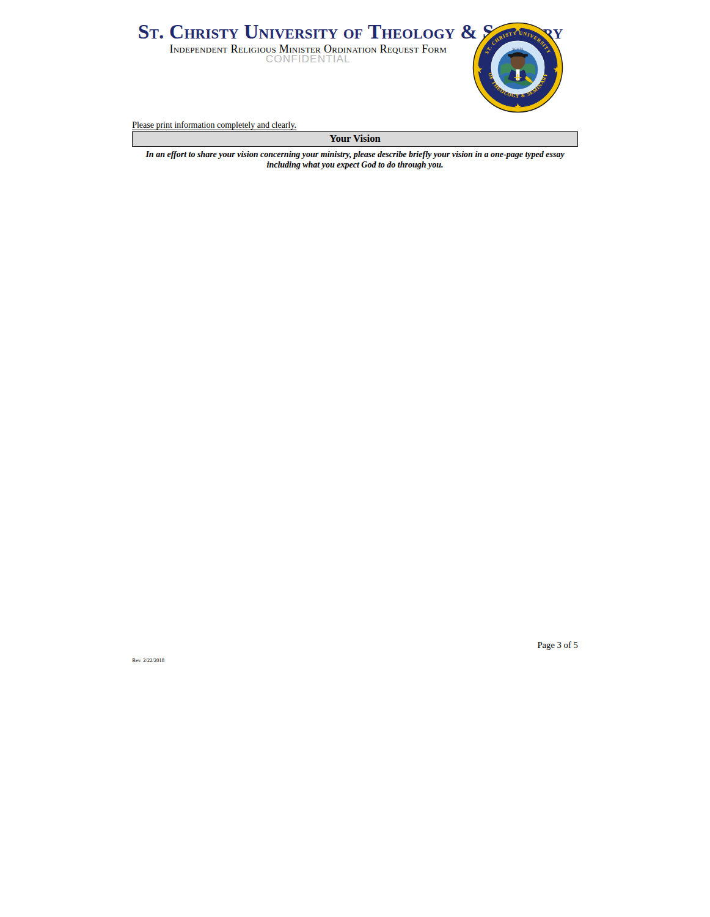St. Christy University of Theology & Seminary
Independent Religious Minister Ordination Request Form
CONFIDENTIAL
ST. CHRISTY UNIVERSITY OF THEOLOGY & SEMINARY SCUTS
Please print information completely and clearly.
Your Vision
In an effort to share your vision concerning your ministry, please describe briefly your vision in a one-page typed essay
including what you expect God to do through you.
Page 3 of 5
Rev. 2/22/2018